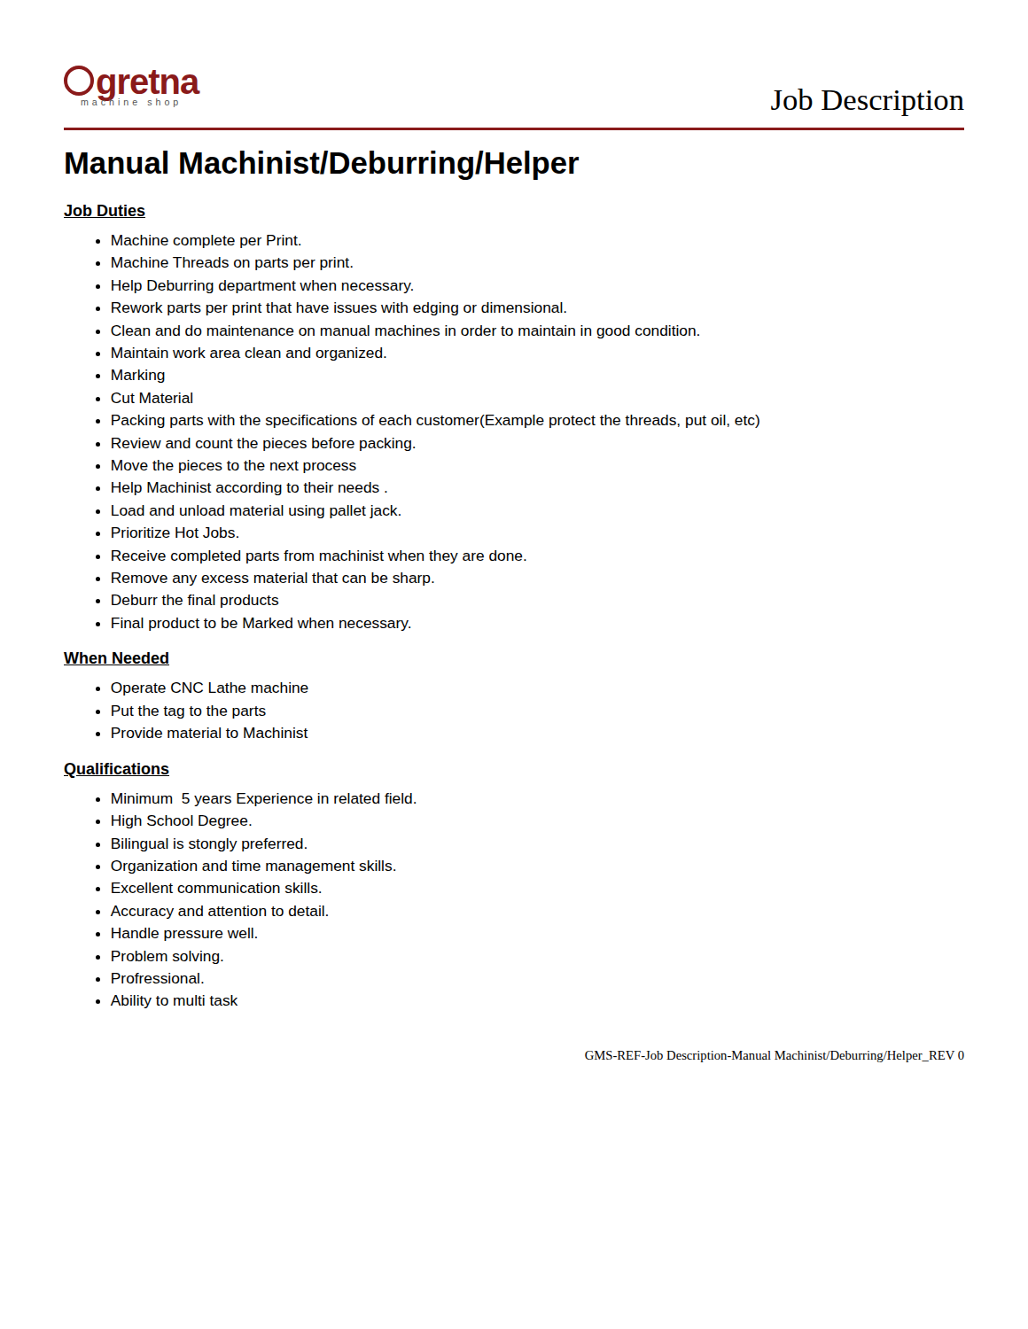gretna
machine shop
Job Description
Manual Machinist/Deburring/Helper
Job Duties
Machine complete per Print.
Machine Threads on parts per print.
Help Deburring department when necessary.
Rework parts per print that have issues with edging or dimensional.
Clean and do maintenance on manual machines in order to maintain in good condition.
Maintain work area clean and organized.
Marking
Cut Material
Packing parts with the specifications of each customer(Example protect the threads, put oil, etc)
Review and count the pieces before packing.
Move the pieces to the next process
Help Machinist according to their needs .
Load and unload material using pallet jack.
Prioritize Hot Jobs.
Receive completed parts from machinist when they are done.
Remove any excess material that can be sharp.
Deburr the final products
Final product to be Marked when necessary.
When Needed
Operate CNC Lathe machine
Put the tag to the parts
Provide material to Machinist
Qualifications
Minimum 5 years Experience in related field.
High School Degree.
Bilingual is stongly preferred.
Organization and time management skills.
Excellent communication skills.
Accuracy and attention to detail.
Handle pressure well.
Problem solving.
Profressional.
Ability to multi task
GMS-REF-Job Description-Manual Machinist/Deburring/Helper_REV 0